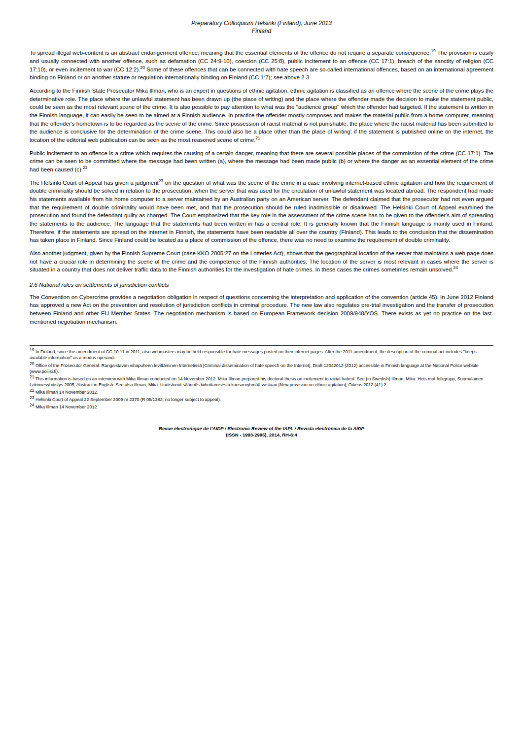Preparatory Colloquium Helsinki (Finland), June 2013
Finland
To spread illegal web-content is an abstract endangerment offence, meaning that the essential elements of the offence do not require a separate consequence.19 The provision is easily and usually connected with another offence, such as defamation (CC 24:9-10), coercion (CC 25:8), public incitement to an offence (CC 17:1), breach of the sanctity of religion (CC 17:10), or even incitement to war (CC 12:2).20 Some of these offences that can be connected with hate speech are so-called international offences, based on an international agreement binding on Finland or on another statute or regulation internationally binding on Finland (CC 1:7); see above 2.3.
According to the Finnish State Prosecutor Mika Illman, who is an expert in questions of ethnic agitation, ethnic agitation is classified as an offence where the scene of the crime plays the determinative role. The place where the unlawful statement has been drawn up (the place of writing) and the place where the offender made the decision to make the statement public, could be seen as the most relevant scene of the crime. It is also possible to pay attention to what was the "audience group" which the offender had targeted. If the statement is written in the Finnish language, it can easily be seen to be aimed at a Finnish audience. In practice the offender mostly composes and makes the material public from a home-computer, meaning that the offender's hometown is to be regarded as the scene of the crime. Since possession of racist material is not punishable, the place where the racist material has been submitted to the audience is conclusive for the determination of the crime scene. This could also be a place other than the place of writing: if the statement is published online on the internet, the location of the editorial web publication can be seen as the most reasoned scene of crime.21
Public incitement to an offence is a crime which requires the causing of a certain danger, meaning that there are several possible places of the commission of the crime (CC 17:1). The crime can be seen to be committed where the message had been written (a), where the message had been made public (b) or where the danger as an essential element of the crime had been caused (c).22
The Helsinki Court of Appeal has given a judgment23 on the question of what was the scene of the crime in a case involving internet-based ethnic agitation and how the requirement of double criminality should be solved in relation to the prosecution, when the server that was used for the circulation of unlawful statement was located abroad. The respondent had made his statements available from his home computer to a server maintained by an Australian party on an American server. The defendant claimed that the prosecutor had not even argued that the requirement of double criminality would have been met, and that the prosecution should be ruled inadmissible or disallowed. The Helsinki Court of Appeal examined the prosecution and found the defendant guilty as charged. The Court emphasized that the key role in the assessment of the crime scene has to be given to the offender's aim of spreading the statements to the audience. The language that the statements had been written in has a central role. It is generally known that the Finnish language is mainly used in Finland. Therefore, if the statements are spread on the internet in Finnish, the statements have been readable all over the country (Finland). This leads to the conclusion that the dissemination has taken place in Finland. Since Finland could be located as a place of commission of the offence, there was no need to examine the requirement of double criminality.
Also another judgment, given by the Finnish Supreme Court (case KKO 2005:27 on the Lotteries Act), shows that the geographical location of the server that maintains a web page does not have a crucial role in determining the scene of the crime and the competence of the Finnish authorities. The location of the server is most relevant in cases where the server is situated in a country that does not deliver traffic data to the Finnish authorities for the investigation of hate crimes. In these cases the crimes sometimes remain unsolved.24
2.6 National rules on settlements of jurisdiction conflicts
The Convention on Cybercrime provides a negotiation obligation in respect of questions concerning the interpretation and application of the convention (article 45). In June 2012 Finland has approved a new Act on the prevention and resolution of jurisdiction conflicts in criminal procedure. The new law also regulates pre-trial investigation and the transfer of prosecution between Finland and other EU Member States. The negotiation mechanism is based on European Framework decision 2009/948/YOS. There exists as yet no practice on the last-mentioned negotiation mechanism.
19 In Finland, since the amendment of CC 10:11 in 2011, also webmasters may be held responsible for hate messages posted on their internet pages. After the 2011 amendment, the description of the criminal act includes "keeps available information" as a modus operandi.
20 Office of the Prosecutor General: Rangaistavan vihapuheen levittäminen Internetissä [Criminal dissemination of hate speech on the Internet], Draft 12042012 (2012) accessible in Finnish language at the National Police website (www.poliisi.fi).
21 This information is based on an interview with Mika Illman conducted on 14 November 2012. Mika Illman prepared his doctoral thesis on incitement to racial hatred. See (in Swedish) Illman, Mika: Hets mot folkgrupp, Suomalainen Lakimiesyhdistys 2005; Abstract in English. See also Illman, Mika: Uudistunut säännös kiihottamisesta kansanryhmää vastaan [New provision on ethnic agitation], Oikeus 2012 (41):2.
22 Mika Illman 14 November 2012.
23 Helsinki Court of Appeal 22 September 2009 nr 2370 (R 08/1382; no longer subject to appeal).
24 Mika Illman 14 November 2012
Revue électronique de l'AIDP / Electronic Review of the IAPL / Revista electrónica de la AIDP
(ISSN - 1993-2995), 2014, RH-6:4